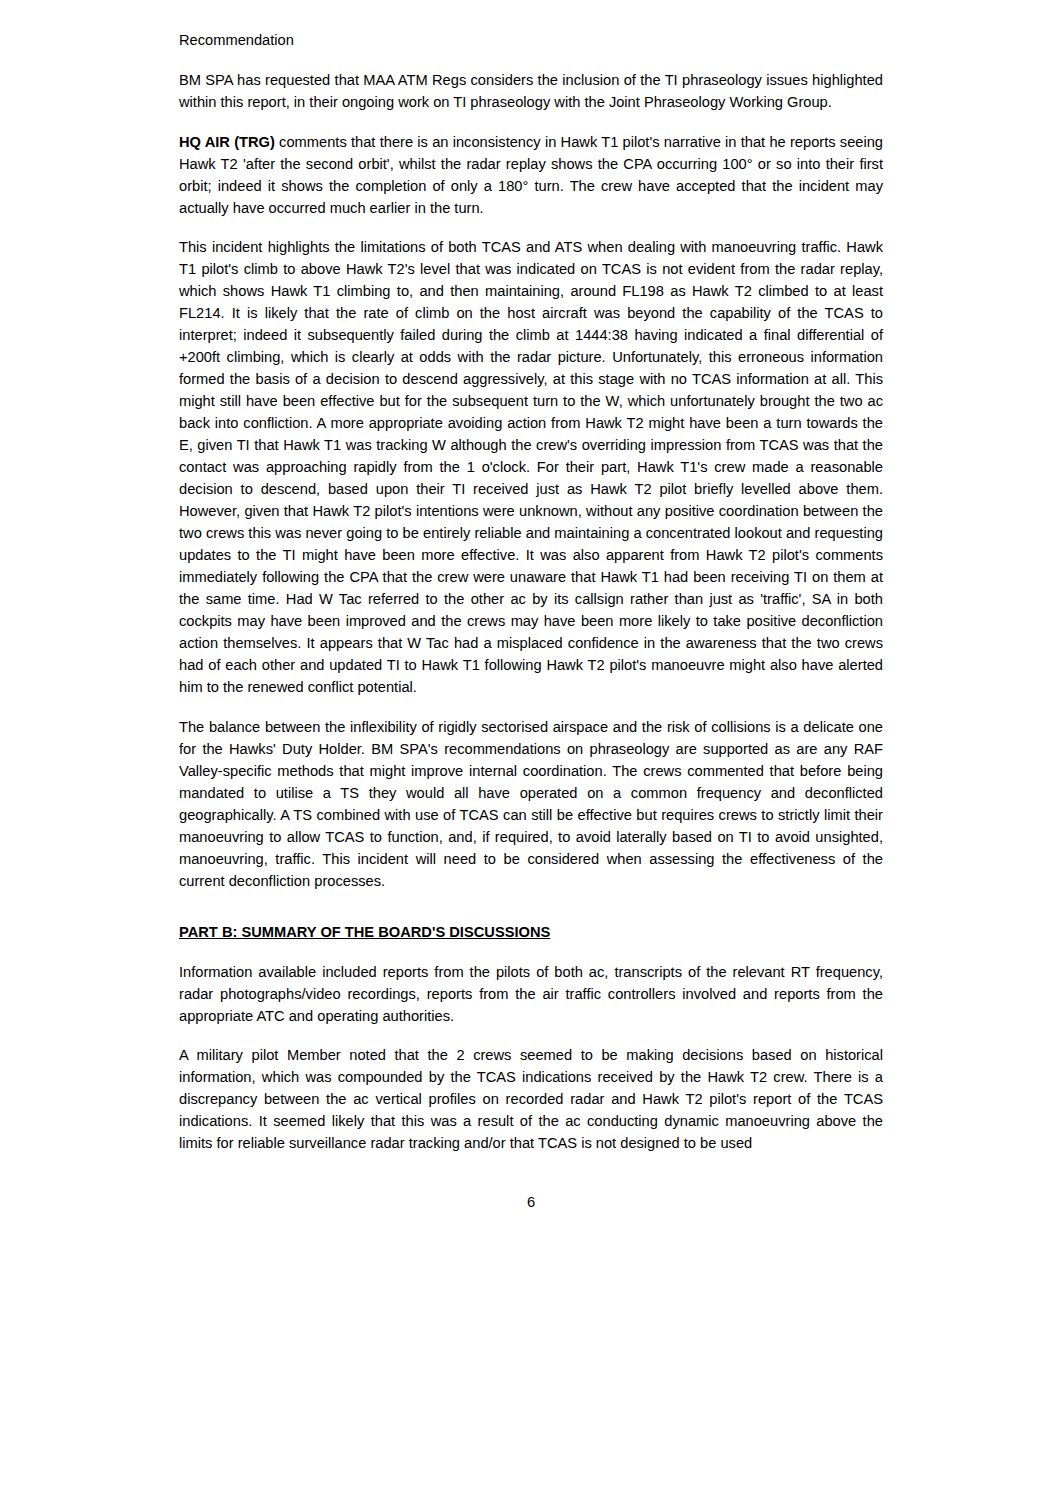Recommendation
BM SPA has requested that MAA ATM Regs considers the inclusion of the TI phraseology issues highlighted within this report, in their ongoing work on TI phraseology with the Joint Phraseology Working Group.
HQ AIR (TRG) comments that there is an inconsistency in Hawk T1 pilot's narrative in that he reports seeing Hawk T2 'after the second orbit', whilst the radar replay shows the CPA occurring 100° or so into their first orbit; indeed it shows the completion of only a 180° turn. The crew have accepted that the incident may actually have occurred much earlier in the turn.
This incident highlights the limitations of both TCAS and ATS when dealing with manoeuvring traffic. Hawk T1 pilot's climb to above Hawk T2's level that was indicated on TCAS is not evident from the radar replay, which shows Hawk T1 climbing to, and then maintaining, around FL198 as Hawk T2 climbed to at least FL214. It is likely that the rate of climb on the host aircraft was beyond the capability of the TCAS to interpret; indeed it subsequently failed during the climb at 1444:38 having indicated a final differential of +200ft climbing, which is clearly at odds with the radar picture. Unfortunately, this erroneous information formed the basis of a decision to descend aggressively, at this stage with no TCAS information at all. This might still have been effective but for the subsequent turn to the W, which unfortunately brought the two ac back into confliction. A more appropriate avoiding action from Hawk T2 might have been a turn towards the E, given TI that Hawk T1 was tracking W although the crew's overriding impression from TCAS was that the contact was approaching rapidly from the 1 o'clock. For their part, Hawk T1's crew made a reasonable decision to descend, based upon their TI received just as Hawk T2 pilot briefly levelled above them. However, given that Hawk T2 pilot's intentions were unknown, without any positive coordination between the two crews this was never going to be entirely reliable and maintaining a concentrated lookout and requesting updates to the TI might have been more effective. It was also apparent from Hawk T2 pilot's comments immediately following the CPA that the crew were unaware that Hawk T1 had been receiving TI on them at the same time. Had W Tac referred to the other ac by its callsign rather than just as 'traffic', SA in both cockpits may have been improved and the crews may have been more likely to take positive deconfliction action themselves. It appears that W Tac had a misplaced confidence in the awareness that the two crews had of each other and updated TI to Hawk T1 following Hawk T2 pilot's manoeuvre might also have alerted him to the renewed conflict potential.
The balance between the inflexibility of rigidly sectorised airspace and the risk of collisions is a delicate one for the Hawks' Duty Holder. BM SPA's recommendations on phraseology are supported as are any RAF Valley-specific methods that might improve internal coordination. The crews commented that before being mandated to utilise a TS they would all have operated on a common frequency and deconflicted geographically. A TS combined with use of TCAS can still be effective but requires crews to strictly limit their manoeuvring to allow TCAS to function, and, if required, to avoid laterally based on TI to avoid unsighted, manoeuvring, traffic. This incident will need to be considered when assessing the effectiveness of the current deconfliction processes.
PART B: SUMMARY OF THE BOARD'S DISCUSSIONS
Information available included reports from the pilots of both ac, transcripts of the relevant RT frequency, radar photographs/video recordings, reports from the air traffic controllers involved and reports from the appropriate ATC and operating authorities.
A military pilot Member noted that the 2 crews seemed to be making decisions based on historical information, which was compounded by the TCAS indications received by the Hawk T2 crew. There is a discrepancy between the ac vertical profiles on recorded radar and Hawk T2 pilot's report of the TCAS indications. It seemed likely that this was a result of the ac conducting dynamic manoeuvring above the limits for reliable surveillance radar tracking and/or that TCAS is not designed to be used
6